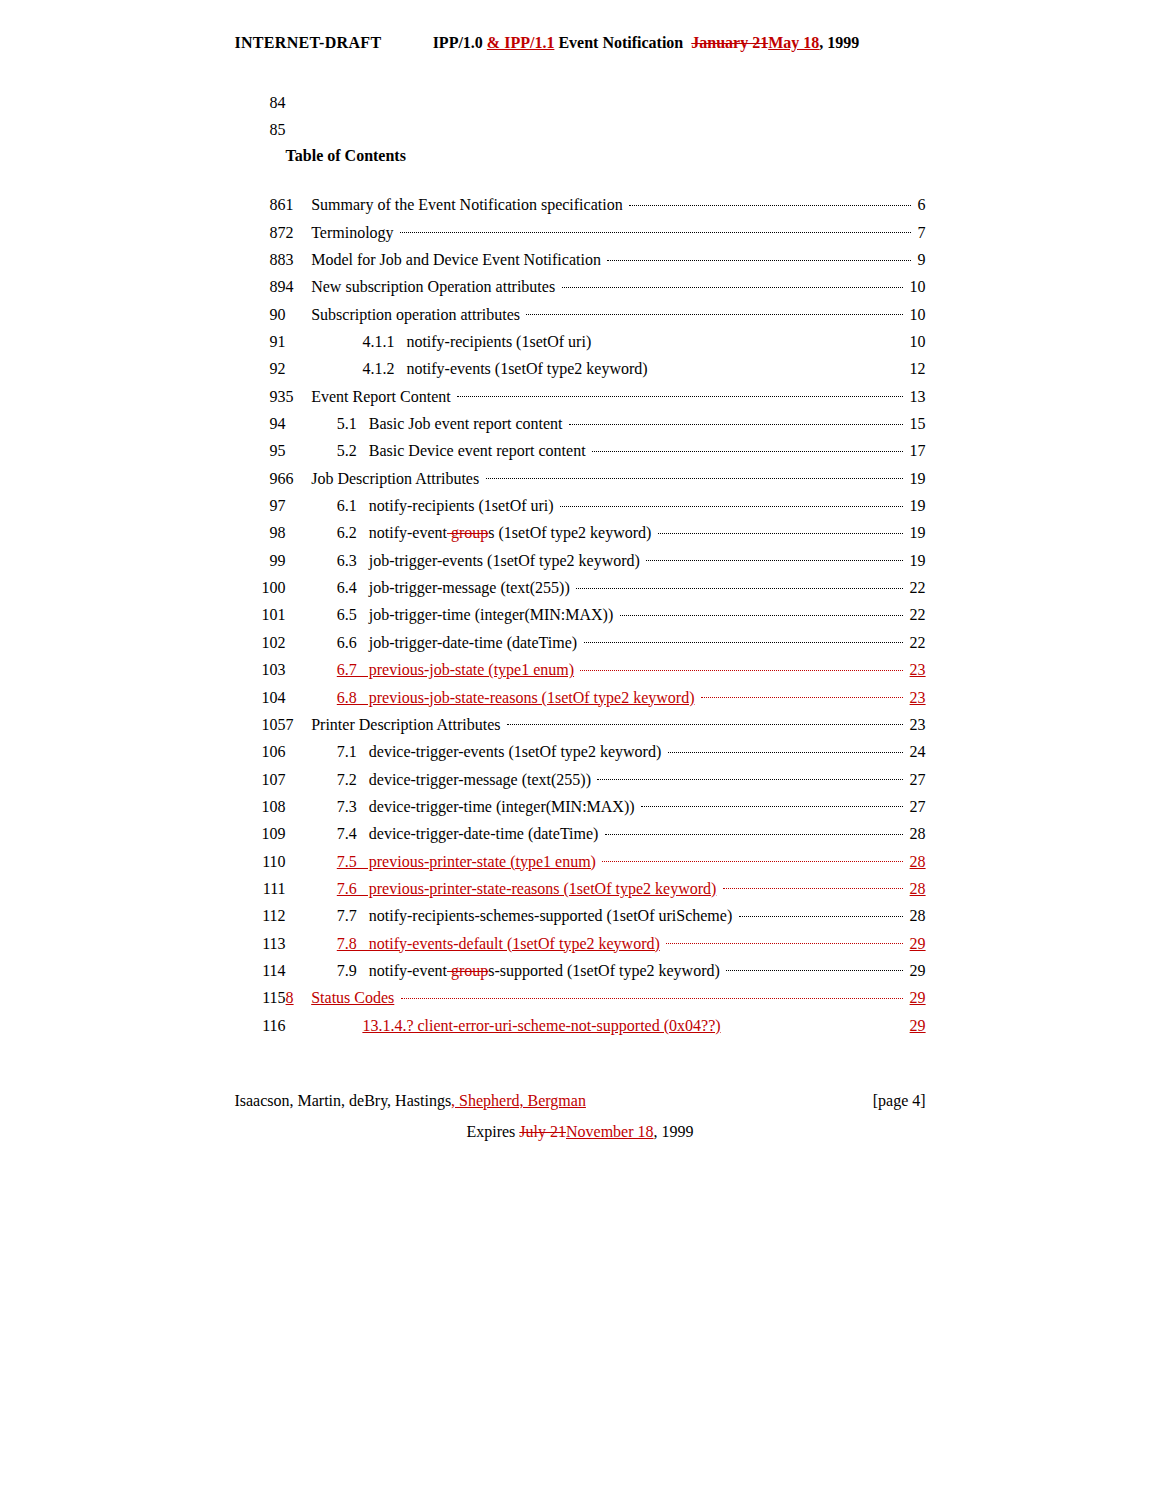INTERNET-DRAFT IPP/1.0 & IPP/1.1 Event Notification January 21 May 18, 1999
| 84 | |
| 85 | Table of Contents |
| 86 | 1 | Summary of the Event Notification specification 6 |
| 87 | 2 | Terminology 7 |
| 88 | 3 | Model for Job and Device Event Notification 9 |
| 89 | 4 | New subscription Operation attributes 10 |
| 90 | | Subscription operation attributes 10 |
| 91 | | 4.1.1 notify-recipients (1setOf uri) 10 |
| 92 | | 4.1.2 notify-events (1setOf type2 keyword) 12 |
| 93 | 5 | Event Report Content 13 |
| 94 | | 5.1 Basic Job event report content 15 |
| 95 | | 5.2 Basic Device event report content 17 |
| 96 | 6 | Job Description Attributes 19 |
| 97 | | 6.1 notify-recipients (1setOf uri) 19 |
| 98 | | 6.2 notify-event group s (1setOf type2 keyword) 19 |
| 99 | | 6.3 job-trigger-events (1setOf type2 keyword) 19 |
| 100 | | 6.4 job-trigger-message (text(255)) 22 |
| 101 | | 6.5 job-trigger-time (integer(MIN:MAX)) 22 |
| 102 | | 6.6 job-trigger-date-time (dateTime) 22 |
| 103 | | 6.7 previous-job-state (type1 enum) 23 |
| 104 | | 6.8 previous-job-state-reasons (1setOf type2 keyword) 23 |
| 105 | 7 | Printer Description Attributes 23 |
| 106 | | 7.1 device-trigger-events (1setOf type2 keyword) 24 |
| 107 | | 7.2 device-trigger-message (text(255)) 27 |
| 108 | | 7.3 device-trigger-time (integer(MIN:MAX)) 27 |
| 109 | | 7.4 device-trigger-date-time (dateTime) 28 |
| 110 | | 7.5 previous-printer-state (type1 enum) 28 |
| 111 | | 7.6 previous-printer-state-reasons (1setOf type2 keyword) 28 |
| 112 | | 7.7 notify-recipients-schemes-supported (1setOf uriScheme) 28 |
| 113 | | 7.8 notify-events-default (1setOf type2 keyword) 29 |
| 114 | | 7.9 notify-event group s-supported (1setOf type2 keyword) 29 |
| 115 | 8 | Status Codes 29 |
| 116 | | 13.1.4.? client-error-uri-scheme-not-supported (0x04??) 29 |
Isaacson, Martin, deBry, Hastings, Shepherd, Bergman
[page 4]
Expires July 21 November 18, 1999